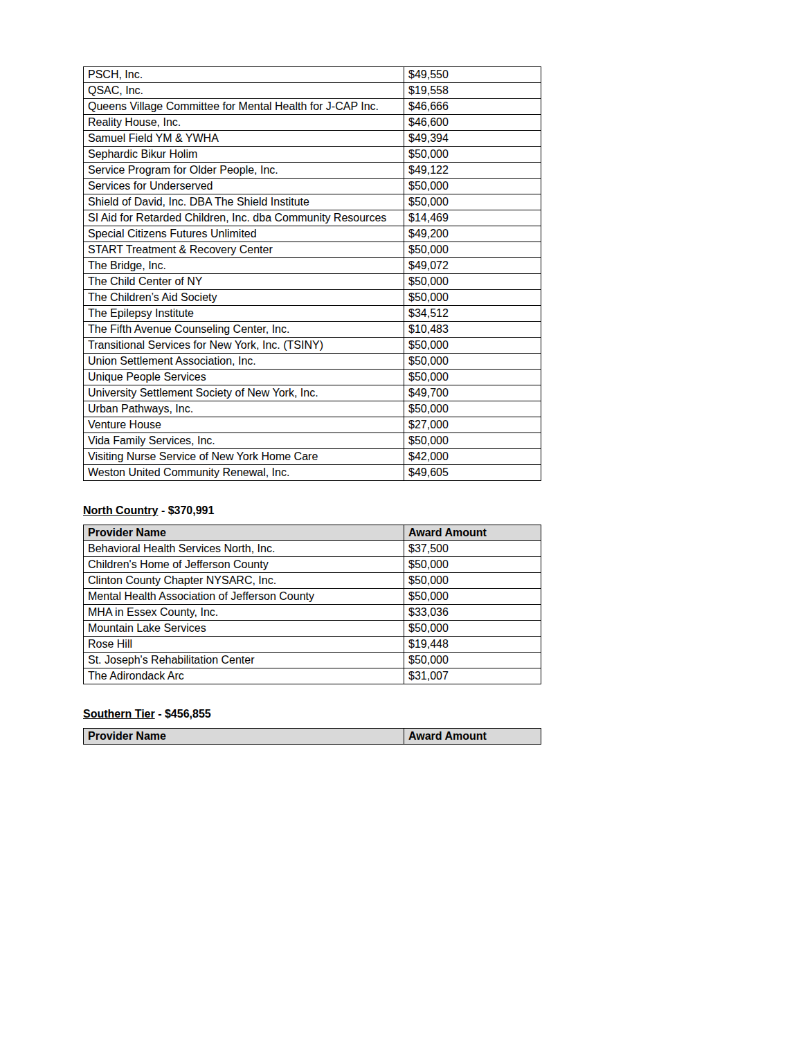| PSCH, Inc. | $49,550 |
| QSAC, Inc. | $19,558 |
| Queens Village Committee for Mental Health for J-CAP Inc. | $46,666 |
| Reality House, Inc. | $46,600 |
| Samuel Field YM & YWHA | $49,394 |
| Sephardic Bikur Holim | $50,000 |
| Service Program for Older People, Inc. | $49,122 |
| Services for Underserved | $50,000 |
| Shield of David, Inc. DBA The Shield Institute | $50,000 |
| SI Aid for Retarded Children, Inc. dba Community Resources | $14,469 |
| Special Citizens Futures Unlimited | $49,200 |
| START Treatment & Recovery Center | $50,000 |
| The Bridge, Inc. | $49,072 |
| The Child Center of NY | $50,000 |
| The Children’s Aid Society | $50,000 |
| The Epilepsy Institute | $34,512 |
| The Fifth Avenue Counseling Center, Inc. | $10,483 |
| Transitional Services for New York, Inc. (TSINY) | $50,000 |
| Union Settlement Association, Inc. | $50,000 |
| Unique People Services | $50,000 |
| University Settlement Society of New York, Inc. | $49,700 |
| Urban Pathways, Inc. | $50,000 |
| Venture House | $27,000 |
| Vida Family Services, Inc. | $50,000 |
| Visiting Nurse Service of New York Home Care | $42,000 |
| Weston United Community Renewal, Inc. | $49,605 |
North Country - $370,991
| Provider Name | Award Amount |
| --- | --- |
| Behavioral Health Services North, Inc. | $37,500 |
| Children's Home of Jefferson County | $50,000 |
| Clinton County Chapter NYSARC, Inc. | $50,000 |
| Mental Health Association of Jefferson County | $50,000 |
| MHA in Essex County, Inc. | $33,036 |
| Mountain Lake Services | $50,000 |
| Rose Hill | $19,448 |
| St. Joseph's Rehabilitation Center | $50,000 |
| The Adirondack Arc | $31,007 |
Southern Tier - $456,855
| Provider Name | Award Amount |
| --- | --- |